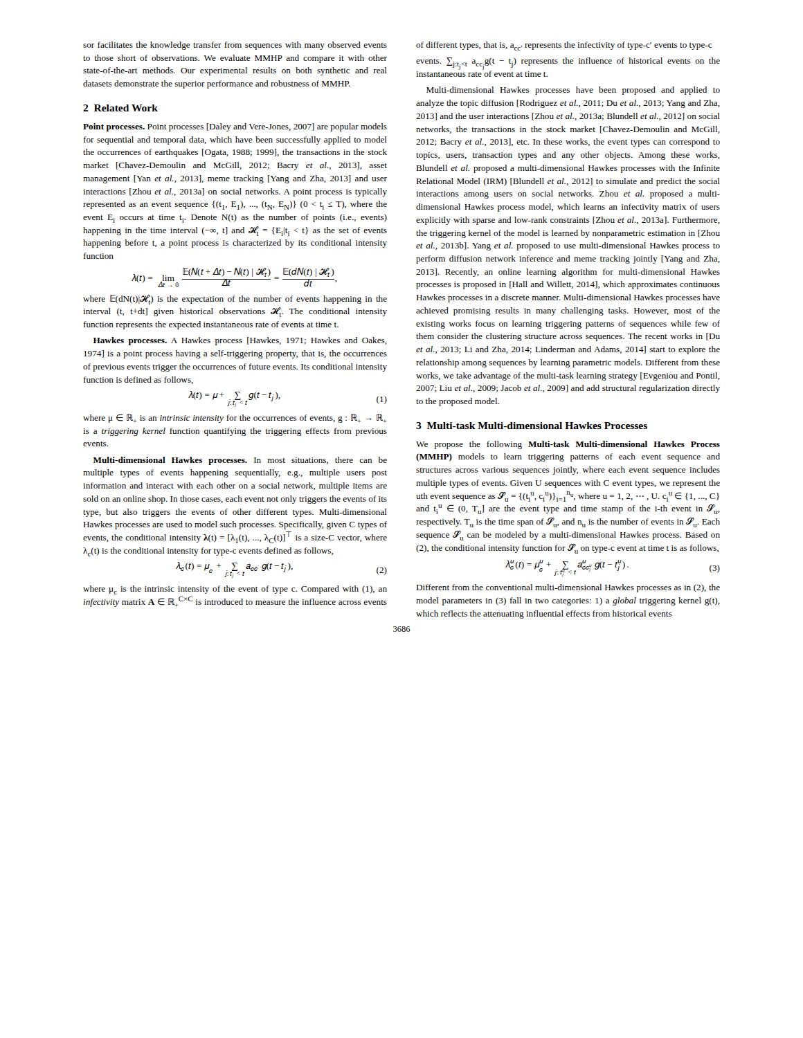sor facilitates the knowledge transfer from sequences with many observed events to those short of observations. We evaluate MMHP and compare it with other state-of-the-art methods. Our experimental results on both synthetic and real datasets demonstrate the superior performance and robustness of MMHP.
2 Related Work
Point processes. Point processes [Daley and Vere-Jones, 2007] are popular models for sequential and temporal data, which have been successfully applied to model the occurrences of earthquakes [Ogata, 1988; 1999], the transactions in the stock market [Chavez-Demoulin and McGill, 2012; Bacry et al., 2013], asset management [Yan et al., 2013], meme tracking [Yang and Zha, 2013] and user interactions [Zhou et al., 2013a] on social networks. A point process is typically represented as an event sequence {(t1, E1), ..., (tN, EN)} (0 < ti ≤ T), where the event Ei occurs at time ti. Denote N(t) as the number of points (i.e., events) happening in the time interval (−∞, t] and 𝓗t = {Ei|ti < t} as the set of events happening before t, a point process is characterized by its conditional intensity function
λ(t)= limΔt→0 𝔼(N(t+Δt)−N(t)|𝓗t) Δt = 𝔼(dN(t)|𝓗t) dt ,
where 𝔼(dN(t)|𝓗t) is the expectation of the number of events happening in the interval (t, t+dt] given historical observations 𝓗t. The conditional intensity function represents the expected instantaneous rate of events at time t.
Hawkes processes. A Hawkes process [Hawkes, 1971; Hawkes and Oakes, 1974] is a point process having a self-triggering property, that is, the occurrences of previous events trigger the occurrences of future events. Its conditional intensity function is defined as follows,
λ(t)=μ+ ∑j:tj<t g(t−tj), (1)
where μ ∈ ℝ+ is an intrinsic intensity for the occurrences of events, g : ℝ+ → ℝ+ is a triggering kernel function quantifying the triggering effects from previous events.
Multi-dimensional Hawkes processes. In most situations, there can be multiple types of events happening sequentially, e.g., multiple users post information and interact with each other on a social network, multiple items are sold on an online shop. In those cases, each event not only triggers the events of its type, but also triggers the events of other different types. Multi-dimensional Hawkes processes are used to model such processes. Specifically, given C types of events, the conditional intensity λ(t) = [λ1(t), ..., λC(t)]⊤ is a size-C vector, where λc(t) is the conditional intensity for type-c events defined as follows,
λc(t)= μc+ ∑j:tj<t acc′ g(t−tj), (2)
where μc is the intrinsic intensity of the event of type c. Compared with (1), an infectivity matrix A ∈ ℝ+C×C is introduced to measure the influence across events of different types, that is, acc′ represents the infectivity of type-c′ events to type-c
events. ∑j:tj<t accjg(t − tj) represents the influence of historical events on the instantaneous rate of event at time t.
Multi-dimensional Hawkes processes have been proposed and applied to analyze the topic diffusion [Rodriguez et al., 2011; Du et al., 2013; Yang and Zha, 2013] and the user interactions [Zhou et al., 2013a; Blundell et al., 2012] on social networks, the transactions in the stock market [Chavez-Demoulin and McGill, 2012; Bacry et al., 2013], etc. In these works, the event types can correspond to topics, users, transaction types and any other objects. Among these works, Blundell et al. proposed a multi-dimensional Hawkes processes with the Infinite Relational Model (IRM) [Blundell et al., 2012] to simulate and predict the social interactions among users on social networks. Zhou et al. proposed a multi-dimensional Hawkes process model, which learns an infectivity matrix of users explicitly with sparse and low-rank constraints [Zhou et al., 2013a]. Furthermore, the triggering kernel of the model is learned by nonparametric estimation in [Zhou et al., 2013b]. Yang et al. proposed to use multi-dimensional Hawkes process to perform diffusion network inference and meme tracking jointly [Yang and Zha, 2013]. Recently, an online learning algorithm for multi-dimensional Hawkes processes is proposed in [Hall and Willett, 2014], which approximates continuous Hawkes processes in a discrete manner. Multi-dimensional Hawkes processes have achieved promising results in many challenging tasks. However, most of the existing works focus on learning triggering patterns of sequences while few of them consider the clustering structure across sequences. The recent works in [Du et al., 2013; Li and Zha, 2014; Linderman and Adams, 2014] start to explore the relationship among sequences by learning parametric models. Different from these works, we take advantage of the multi-task learning strategy [Evgeniou and Pontil, 2007; Liu et al., 2009; Jacob et al., 2009] and add structural regularization directly to the proposed model.
3 Multi-task Multi-dimensional Hawkes Processes
We propose the following Multi-task Multi-dimensional Hawkes Process (MMHP) models to learn triggering patterns of each event sequence and structures across various sequences jointly, where each event sequence includes multiple types of events. Given U sequences with C event types, we represent the uth event sequence as 𝓢u = {(tiu, ciu)}i=1nu, where u = 1, 2, ⋯ , U. ciu ∈ {1, ..., C} and tiu ∈ (0, Tu] are the event type and time stamp of the i-th event in 𝓢u, respectively. Tu is the time span of 𝓢u, and nu is the number of events in 𝓢u. Each sequence 𝓢u can be modeled by a multi-dimensional Hawkes process. Based on (2), the conditional intensity function for 𝓢u on type-c event at time t is as follows,
λcu(t)= μcu+ ∑j:tju<t accjuu g(t−tju). (3)
Different from the conventional multi-dimensional Hawkes processes as in (2), the model parameters in (3) fall in two categories: 1) a global triggering kernel g(t), which reflects the attenuating influential effects from historical events
3686